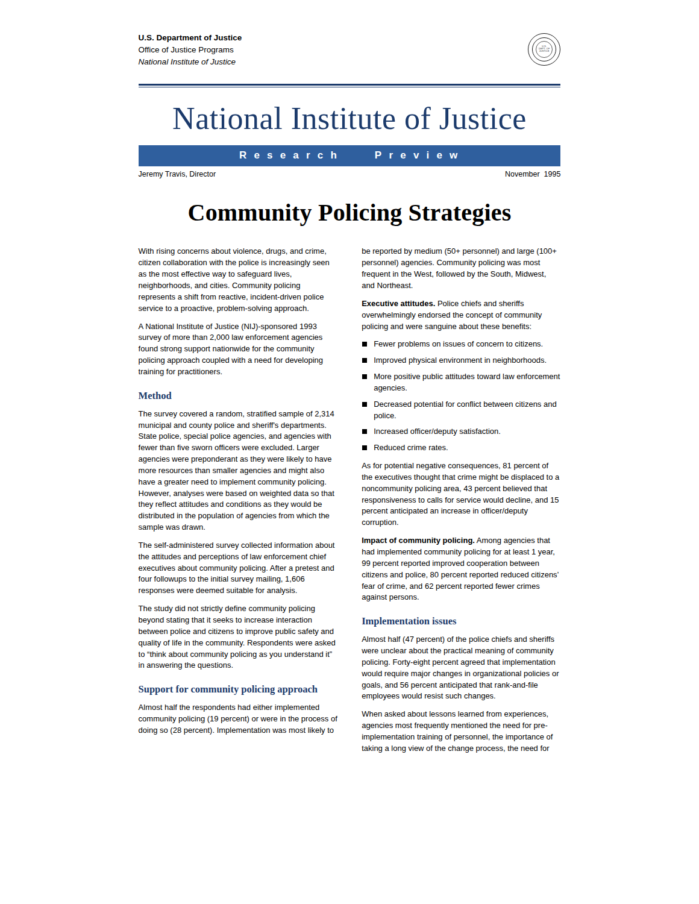U.S. Department of Justice
Office of Justice Programs
National Institute of Justice
U.S.
DEPT. OF
JUSTICE
National Institute of Justice
R e s e a r c h P r e v i e w
Jeremy Travis, Director November 1995
Community Policing Strategies
With rising concerns about violence, drugs, and crime, citizen collaboration with the police is increasingly seen as the most effective way to safeguard lives, neighborhoods, and cities. Community policing represents a shift from reactive, incident-driven police service to a proactive, problem-solving approach.
A National Institute of Justice (NIJ)-sponsored 1993 survey of more than 2,000 law enforcement agencies found strong support nationwide for the community policing approach coupled with a need for developing training for practitioners.
Method
The survey covered a random, stratified sample of 2,314 municipal and county police and sheriff's departments. State police, special police agencies, and agencies with fewer than five sworn officers were excluded. Larger agencies were preponderant as they were likely to have more resources than smaller agencies and might also have a greater need to implement community policing. However, analyses were based on weighted data so that they reflect attitudes and conditions as they would be distributed in the population of agencies from which the sample was drawn.
The self-administered survey collected information about the attitudes and perceptions of law enforcement chief executives about community policing. After a pretest and four followups to the initial survey mailing, 1,606 responses were deemed suitable for analysis.
The study did not strictly define community policing beyond stating that it seeks to increase interaction between police and citizens to improve public safety and quality of life in the community. Respondents were asked to “think about community policing as you understand it” in answering the questions.
Support for community policing approach
Almost half the respondents had either implemented community policing (19 percent) or were in the process of doing so (28 percent). Implementation was most likely to
be reported by medium (50+ personnel) and large (100+ personnel) agencies. Community policing was most frequent in the West, followed by the South, Midwest, and Northeast.
Executive attitudes. Police chiefs and sheriffs overwhelmingly endorsed the concept of community policing and were sanguine about these benefits:
Fewer problems on issues of concern to citizens.
Improved physical environment in neighborhoods.
More positive public attitudes toward law enforcement agencies.
Decreased potential for conflict between citizens and police.
Increased officer/deputy satisfaction.
Reduced crime rates.
As for potential negative consequences, 81 percent of the executives thought that crime might be displaced to a noncommunity policing area, 43 percent believed that responsiveness to calls for service would decline, and 15 percent anticipated an increase in officer/deputy corruption.
Impact of community policing. Among agencies that had implemented community policing for at least 1 year, 99 percent reported improved cooperation between citizens and police, 80 percent reported reduced citizens’ fear of crime, and 62 percent reported fewer crimes against persons.
Implementation issues
Almost half (47 percent) of the police chiefs and sheriffs were unclear about the practical meaning of community policing. Forty-eight percent agreed that implementation would require major changes in organizational policies or goals, and 56 percent anticipated that rank-and-file employees would resist such changes.
When asked about lessons learned from experiences, agencies most frequently mentioned the need for pre-implementation training of personnel, the importance of taking a long view of the change process, the need for